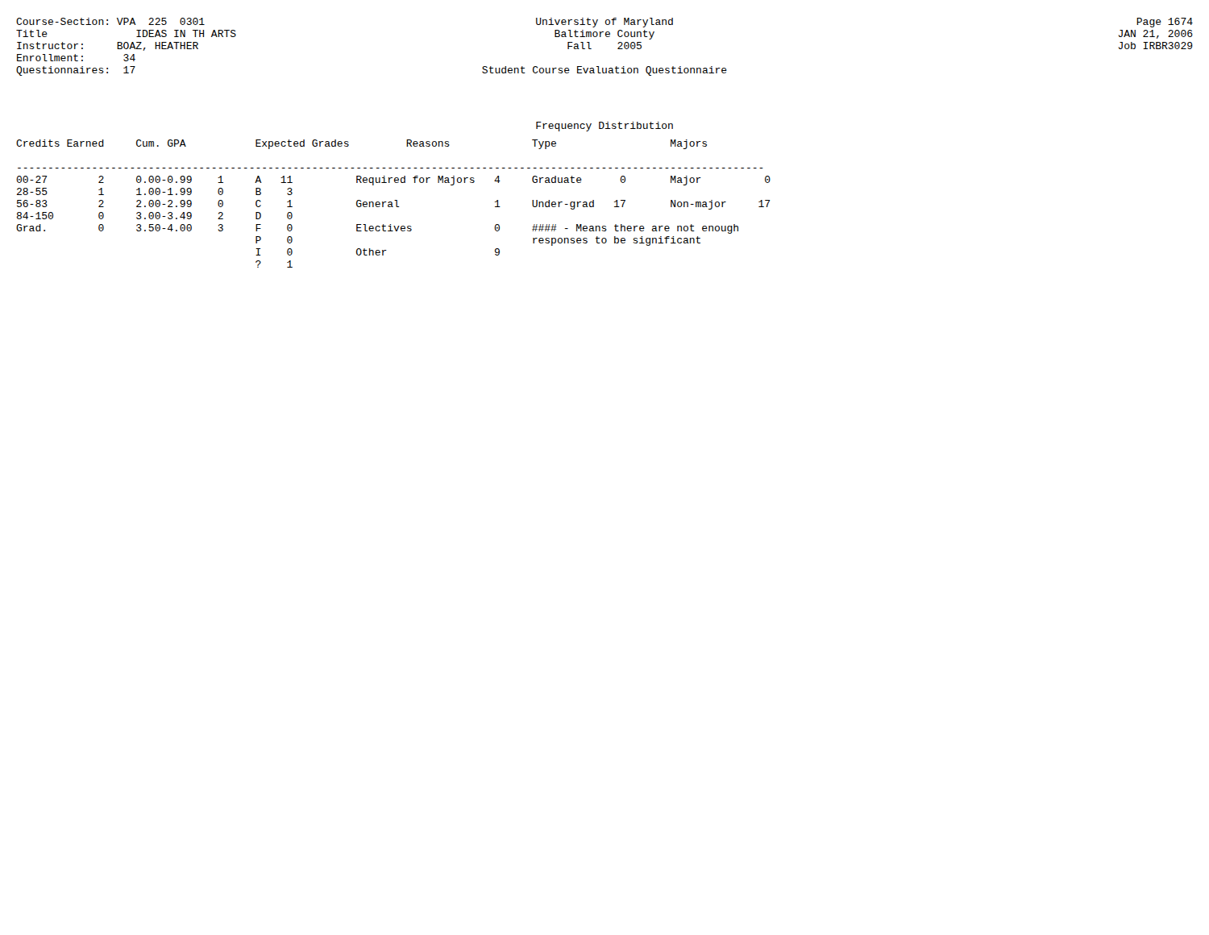| Course-Section: VPA 225 0301 | University of Maryland | Page 1674 |
| Title IDEAS IN TH ARTS | Baltimore County | JAN 21, 2006 |
| Instructor: BOAZ, HEATHER | Fall 2005 | Job IRBR3029 |
| Enrollment: 34 | | |
| Questionnaires: 17 | Student Course Evaluation Questionnaire | |
Frequency Distribution
Credits Earned     Cum. GPA           Expected Grades         Reasons             Type                  Majors

-----------------------------------------------------------------------------------------------------------------------
00-27        2     0.00-0.99    1     A   11          Required for Majors   4     Graduate      0       Major          0
28-55        1     1.00-1.99    0     B    3                                                            
56-83        2     2.00-2.99    0     C    1          General               1     Under-grad   17       Non-major     17
84-150       0     3.00-3.49    2     D    0                                                            
Grad.        0     3.50-4.00    3     F    0          Electives             0     #### - Means there are not enough
                                      P    0                                      responses to be significant
                                      I    0          Other                 9
                                      ?    1